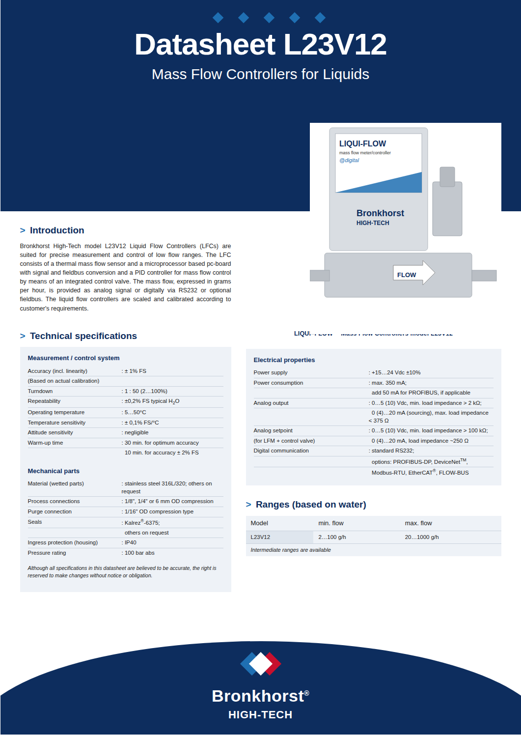Datasheet L23V12
Mass Flow Controllers for Liquids
> Introduction
Bronkhorst High-Tech model L23V12 Liquid Flow Controllers (LFCs) are suited for precise measurement and control of low flow ranges. The LFC consists of a thermal mass flow sensor and a microprocessor based pc-board with signal and fieldbus conversion and a PID controller for mass flow control by means of an integrated control valve. The mass flow, expressed in grams per hour, is provided as analog signal or digitally via RS232 or optional fieldbus. The liquid flow controllers are scaled and calibrated according to customer's requirements.
> Technical specifications
Measurement / control system
| Accuracy (incl. linearity) | : ± 1% FS |
| (Based on actual calibration) | |
| Turndown | : 1 : 50 (2…100%) |
| Repeatability | : ±0,2% FS typical H 2 O |
| Operating temperature | : 5…50°C |
| Temperature sensitivity | : ± 0,1% FS/°C |
| Attitude sensitivity | : negligible |
| Warm-up time | : 30 min. for optimum accuracy |
| | 10 min. for accuracy ± 2% FS |
Mechanical parts
| Material (wetted parts) | : stainless steel 316L/320; others on request |
| Process connections | : 1/8", 1/4" or 6 mm OD compression |
| Purge connection | : 1/16" OD compression type |
| Seals | : Kalrez ® -6375; |
| | others on request |
| Ingress protection (housing) | : IP40 |
| Pressure rating | : 100 bar abs |
Although all specifications in this datasheet are believed to be accurate, the right is reserved to make changes without notice or obligation.
LIQUI–FLOW™ Mass Flow Controllers model L23V12
Electrical properties
| Power supply | : +15…24 Vdc ±10% |
| Power consumption | : max. 350 mA; |
| | add 50 mA for PROFIBUS, if applicable |
| Analog output | : 0…5 (10) Vdc, min. load impedance > 2 kΩ; |
| | 0 (4)…20 mA (sourcing), max. load impedance < 375 Ω |
| Analog setpoint | : 0…5 (10) Vdc, min. load impedance > 100 kΩ; |
| (for LFM + control valve) | 0 (4)…20 mA, load impedance ~250 Ω |
| Digital communication | : standard RS232; |
| | options: PROFIBUS-DP, DeviceNet TM , |
| | Modbus-RTU, EtherCAT ® , FLOW-BUS |
> Ranges (based on water)
| Model | min. flow | max. flow |
| --- | --- | --- |
| L23V12 | 2…100 g/h | 20…1000 g/h |
| Intermediate ranges are available |
Bronkhorst®
HIGH-TECH